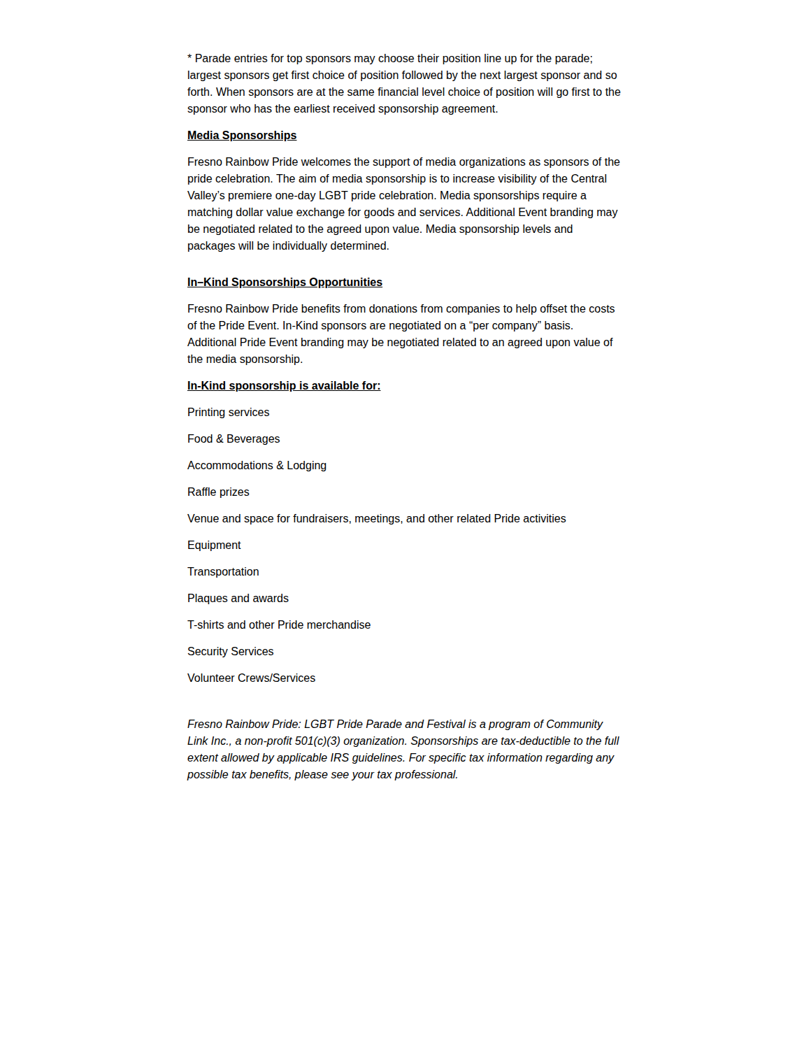* Parade entries for top sponsors may choose their position line up for the parade; largest sponsors get first choice of position followed by the next largest sponsor and so forth. When sponsors are at the same financial level choice of position will go first to the sponsor who has the earliest received sponsorship agreement.
Media Sponsorships
Fresno Rainbow Pride welcomes the support of media organizations as sponsors of the pride celebration. The aim of media sponsorship is to increase visibility of the Central Valley’s premiere one-day LGBT pride celebration. Media sponsorships require a matching dollar value exchange for goods and services. Additional Event branding may be negotiated related to the agreed upon value. Media sponsorship levels and packages will be individually determined.
In–Kind Sponsorships Opportunities
Fresno Rainbow Pride benefits from donations from companies to help offset the costs of the Pride Event. In-Kind sponsors are negotiated on a “per company” basis. Additional Pride Event branding may be negotiated related to an agreed upon value of the media sponsorship.
In-Kind sponsorship is available for:
Printing services
Food & Beverages
Accommodations & Lodging
Raffle prizes
Venue and space for fundraisers, meetings, and other related Pride activities
Equipment
Transportation
Plaques and awards
T-shirts and other Pride merchandise
Security Services
Volunteer Crews/Services
Fresno Rainbow Pride: LGBT Pride Parade and Festival is a program of Community Link Inc., a non-profit 501(c)(3) organization. Sponsorships are tax-deductible to the full extent allowed by applicable IRS guidelines. For specific tax information regarding any possible tax benefits, please see your tax professional.